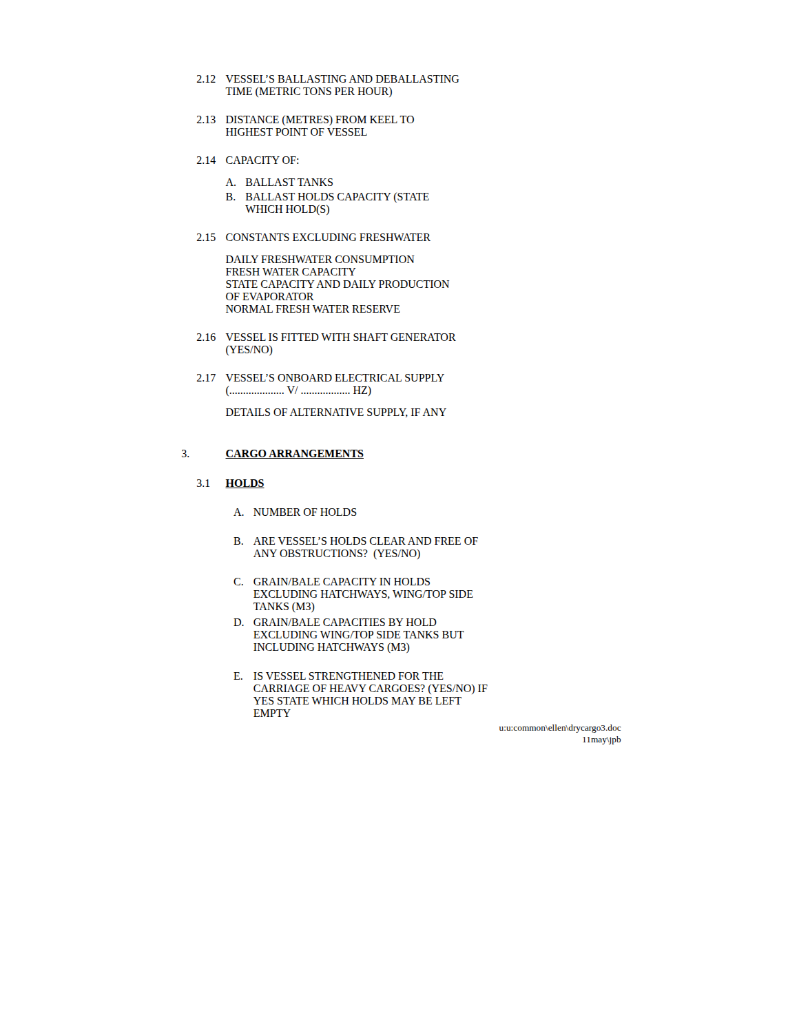2.12
Vessel’s ballasting and deballasting time (metric tons per hour)
2.13
Distance (metres) from keel to highest point of vessel
2.14
Capacity of:
A. Ballast tanks
B. Ballast holds capacity (state which hold(s)
2.15
Constants excluding freshwater
Daily freshwater consumption
Fresh water capacity
State capacity and daily production of evaporator
Normal fresh water reserve
2.16
Vessel is fitted with shaft generator (yes/no)
2.17
Vessel’s onboard electrical supply (.................... V/ .................. Hz)
Details of alternative supply, if any
3.
Cargo Arrangements
3.1
Holds
A. Number of holds
B. Are vessel’s holds clear and free of any obstructions? (Yes/No)
C. Grain/bale capacity in holds excluding hatchways, wing/top side tanks (M3)
D. Grain/bale capacities by hold excluding wing/top side tanks but including hatchways (M3)
E. Is vessel strengthened for the carriage of heavy cargoes? (Yes/No) If yes state which holds may be left empty
u:u:common\ellen\drycargo3.doc
11may\jpb